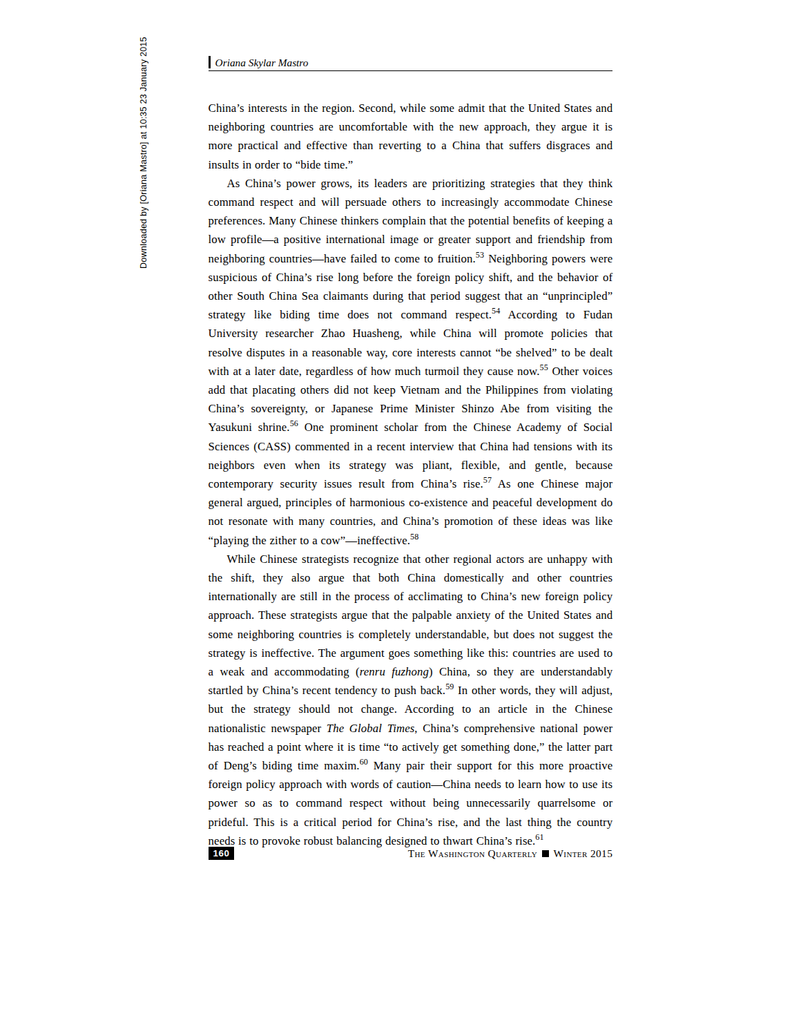Downloaded by [Oriana Mastro] at 10:35 23 January 2015
Oriana Skylar Mastro
China’s interests in the region. Second, while some admit that the United States and neighboring countries are uncomfortable with the new approach, they argue it is more practical and effective than reverting to a China that suffers disgraces and insults in order to “bide time.”
As China’s power grows, its leaders are prioritizing strategies that they think command respect and will persuade others to increasingly accommodate Chinese preferences. Many Chinese thinkers complain that the potential benefits of keeping a low profile—a positive international image or greater support and friendship from neighboring countries—have failed to come to fruition.53 Neighboring powers were suspicious of China’s rise long before the foreign policy shift, and the behavior of other South China Sea claimants during that period suggest that an “unprincipled” strategy like biding time does not command respect.54 According to Fudan University researcher Zhao Huasheng, while China will promote policies that resolve disputes in a reasonable way, core interests cannot “be shelved” to be dealt with at a later date, regardless of how much turmoil they cause now.55 Other voices add that placating others did not keep Vietnam and the Philippines from violating China’s sovereignty, or Japanese Prime Minister Shinzo Abe from visiting the Yasukuni shrine.56 One prominent scholar from the Chinese Academy of Social Sciences (CASS) commented in a recent interview that China had tensions with its neighbors even when its strategy was pliant, flexible, and gentle, because contemporary security issues result from China’s rise.57 As one Chinese major general argued, principles of harmonious co-existence and peaceful development do not resonate with many countries, and China’s promotion of these ideas was like “playing the zither to a cow”—ineffective.58
While Chinese strategists recognize that other regional actors are unhappy with the shift, they also argue that both China domestically and other countries internationally are still in the process of acclimating to China’s new foreign policy approach. These strategists argue that the palpable anxiety of the United States and some neighboring countries is completely understandable, but does not suggest the strategy is ineffective. The argument goes something like this: countries are used to a weak and accommodating (renru fuzhong) China, so they are understandably startled by China’s recent tendency to push back.59 In other words, they will adjust, but the strategy should not change. According to an article in the Chinese nationalistic newspaper The Global Times, China’s comprehensive national power has reached a point where it is time “to actively get something done,” the latter part of Deng’s biding time maxim.60 Many pair their support for this more proactive foreign policy approach with words of caution—China needs to learn how to use its power so as to command respect without being unnecessarily quarrelsome or prideful. This is a critical period for China’s rise, and the last thing the country needs is to provoke robust balancing designed to thwart China’s rise.61
160 The Washington Quarterly Winter 2015